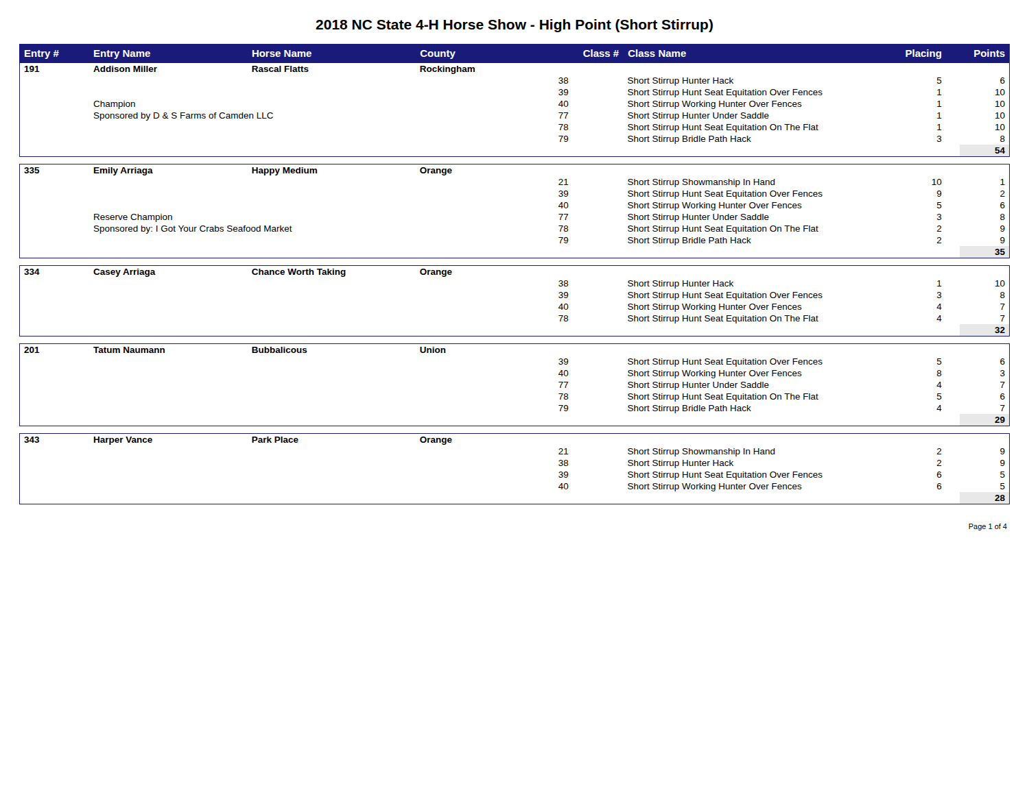2018 NC State 4-H Horse Show - High Point (Short Stirrup)
| Entry # | Entry Name | Horse Name | County | Class # | Class Name | Placing | Points |
| --- | --- | --- | --- | --- | --- | --- | --- |
| 191 | Addison Miller | Rascal Flatts | Rockingham | | | | |
| | | | | 38 | Short Stirrup Hunter Hack | 5 | 6 |
| | | | | 39 | Short Stirrup Hunt Seat Equitation Over Fences | 1 | 10 |
| | Champion | | | 40 | Short Stirrup Working Hunter Over Fences | 1 | 10 |
| | Sponsored by D & S Farms of Camden LLC | 77 | Short Stirrup Hunter Under Saddle | 1 | 10 |
| | | | | 78 | Short Stirrup Hunt Seat Equitation On The Flat | 1 | 10 |
| | | | | 79 | Short Stirrup Bridle Path Hack | 3 | 8 |
| | | 54 |
| 335 | Emily Arriaga | Happy Medium | Orange | | | | |
| | | | | 21 | Short Stirrup Showmanship In Hand | 10 | 1 |
| | | | | 39 | Short Stirrup Hunt Seat Equitation Over Fences | 9 | 2 |
| | | | | 40 | Short Stirrup Working Hunter Over Fences | 5 | 6 |
| | Reserve Champion | | | 77 | Short Stirrup Hunter Under Saddle | 3 | 8 |
| | Sponsored by: I Got Your Crabs Seafood Market | 78 | Short Stirrup Hunt Seat Equitation On The Flat | 2 | 9 |
| | | | | 79 | Short Stirrup Bridle Path Hack | 2 | 9 |
| | | 35 |
| 334 | Casey Arriaga | Chance Worth Taking | Orange | | | | |
| | | | | 38 | Short Stirrup Hunter Hack | 1 | 10 |
| | | | | 39 | Short Stirrup Hunt Seat Equitation Over Fences | 3 | 8 |
| | | | | 40 | Short Stirrup Working Hunter Over Fences | 4 | 7 |
| | | | | 78 | Short Stirrup Hunt Seat Equitation On The Flat | 4 | 7 |
| | | 32 |
| 201 | Tatum Naumann | Bubbalicous | Union | | | | |
| | | | | 39 | Short Stirrup Hunt Seat Equitation Over Fences | 5 | 6 |
| | | | | 40 | Short Stirrup Working Hunter Over Fences | 8 | 3 |
| | | | | 77 | Short Stirrup Hunter Under Saddle | 4 | 7 |
| | | | | 78 | Short Stirrup Hunt Seat Equitation On The Flat | 5 | 6 |
| | | | | 79 | Short Stirrup Bridle Path Hack | 4 | 7 |
| | | 29 |
| 343 | Harper Vance | Park Place | Orange | | | | |
| | | | | 21 | Short Stirrup Showmanship In Hand | 2 | 9 |
| | | | | 38 | Short Stirrup Hunter Hack | 2 | 9 |
| | | | | 39 | Short Stirrup Hunt Seat Equitation Over Fences | 6 | 5 |
| | | | | 40 | Short Stirrup Working Hunter Over Fences | 6 | 5 |
| | | 28 |
Page 1 of 4